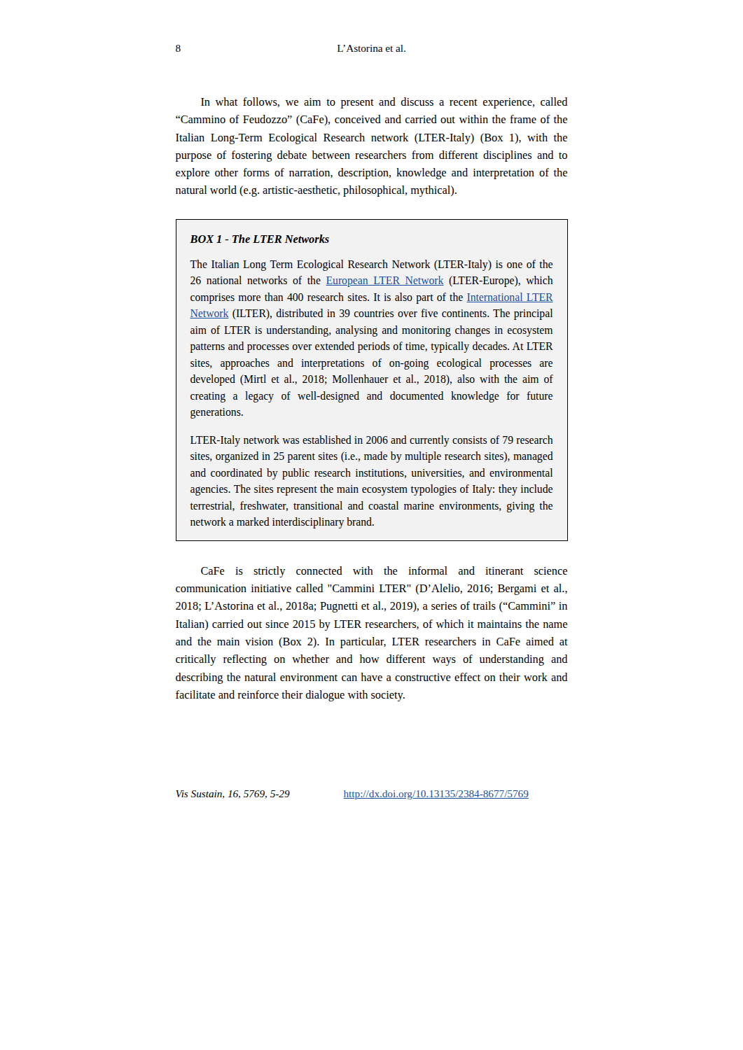8
L’Astorina et al.
In what follows, we aim to present and discuss a recent experience, called “Cammino of Feudozzo” (CaFe), conceived and carried out within the frame of the Italian Long-Term Ecological Research network (LTER-Italy) (Box 1), with the purpose of fostering debate between researchers from different disciplines and to explore other forms of narration, description, knowledge and interpretation of the natural world (e.g. artistic-aesthetic, philosophical, mythical).
BOX 1 - The LTER Networks
The Italian Long Term Ecological Research Network (LTER-Italy) is one of the 26 national networks of the European LTER Network (LTER-Europe), which comprises more than 400 research sites. It is also part of the International LTER Network (ILTER), distributed in 39 countries over five continents. The principal aim of LTER is understanding, analysing and monitoring changes in ecosystem patterns and processes over extended periods of time, typically decades. At LTER sites, approaches and interpretations of on-going ecological processes are developed (Mirtl et al., 2018; Mollenhauer et al., 2018), also with the aim of creating a legacy of well-designed and documented knowledge for future generations.
LTER-Italy network was established in 2006 and currently consists of 79 research sites, organized in 25 parent sites (i.e., made by multiple research sites), managed and coordinated by public research institutions, universities, and environmental agencies. The sites represent the main ecosystem typologies of Italy: they include terrestrial, freshwater, transitional and coastal marine environments, giving the network a marked interdisciplinary brand.
CaFe is strictly connected with the informal and itinerant science communication initiative called "Cammini LTER" (D’Alelio, 2016; Bergami et al., 2018; L’Astorina et al., 2018a; Pugnetti et al., 2019), a series of trails (“Cammini” in Italian) carried out since 2015 by LTER researchers, of which it maintains the name and the main vision (Box 2). In particular, LTER researchers in CaFe aimed at critically reflecting on whether and how different ways of understanding and describing the natural environment can have a constructive effect on their work and facilitate and reinforce their dialogue with society.
Vis Sustain, 16, 5769, 5-29
http://dx.doi.org/10.13135/2384-8677/5769